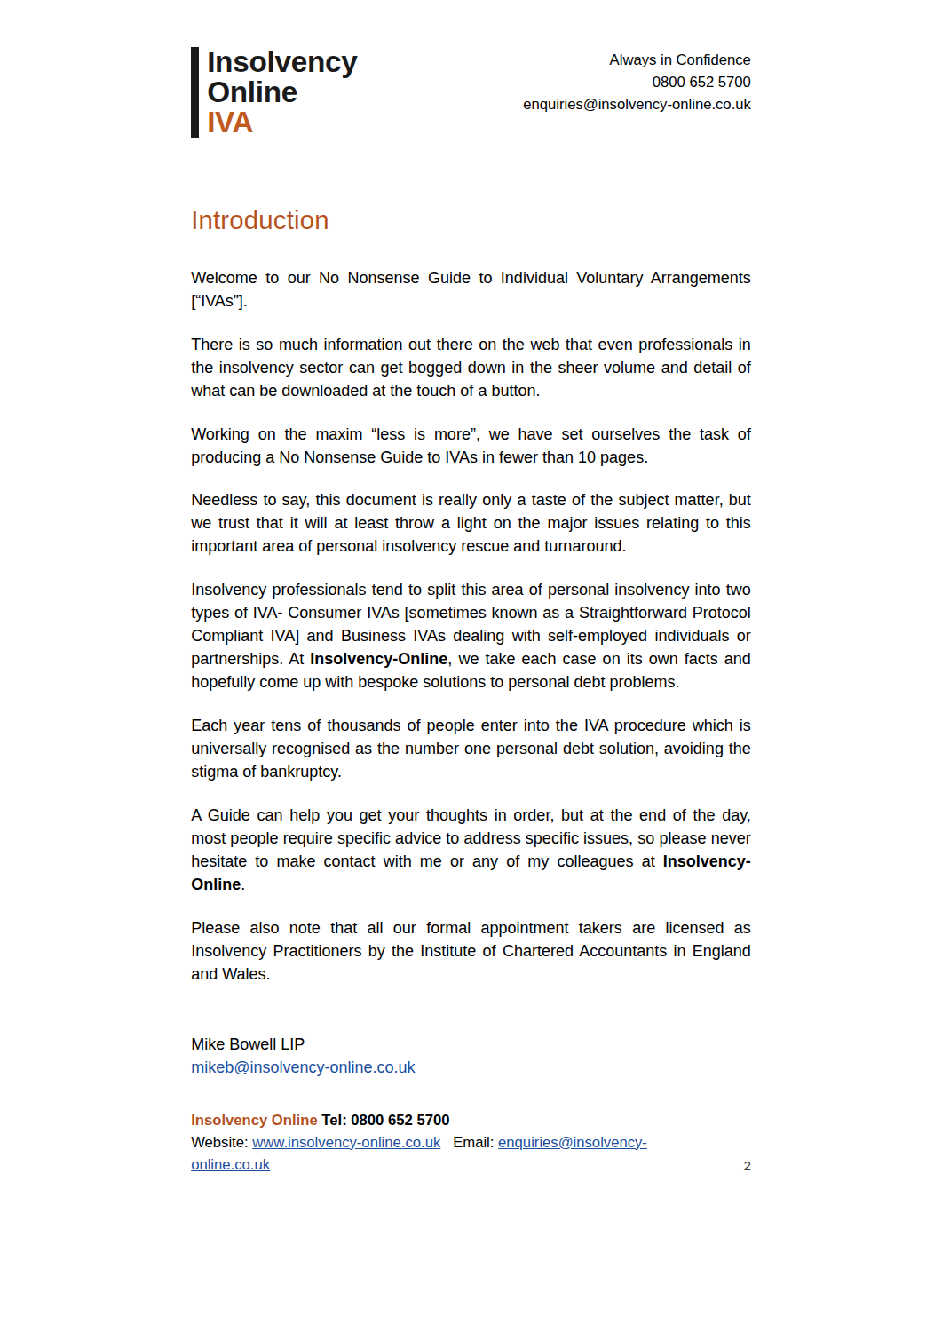Insolvency Online IVA
Always in Confidence
0800 652 5700
enquiries@insolvency-online.co.uk
Introduction
Welcome to our No Nonsense Guide to Individual Voluntary Arrangements [“IVAs”].
There is so much information out there on the web that even professionals in the insolvency sector can get bogged down in the sheer volume and detail of what can be downloaded at the touch of a button.
Working on the maxim “less is more”, we have set ourselves the task of producing a No Nonsense Guide to IVAs in fewer than 10 pages.
Needless to say, this document is really only a taste of the subject matter, but we trust that it will at least throw a light on the major issues relating to this important area of personal insolvency rescue and turnaround.
Insolvency professionals tend to split this area of personal insolvency into two types of IVA- Consumer IVAs [sometimes known as a Straightforward Protocol Compliant IVA] and Business IVAs dealing with self-employed individuals or partnerships. At Insolvency-Online, we take each case on its own facts and hopefully come up with bespoke solutions to personal debt problems.
Each year tens of thousands of people enter into the IVA procedure which is universally recognised as the number one personal debt solution, avoiding the stigma of bankruptcy.
A Guide can help you get your thoughts in order, but at the end of the day, most people require specific advice to address specific issues, so please never hesitate to make contact with me or any of my colleagues at Insolvency-Online.
Please also note that all our formal appointment takers are licensed as Insolvency Practitioners by the Institute of Chartered Accountants in England and Wales.
Mike Bowell LIP
mikeb@insolvency-online.co.uk
Insolvency Online Tel: 0800 652 5700
Website: www.insolvency-online.co.uk Email: enquiries@insolvency-online.co.uk 2